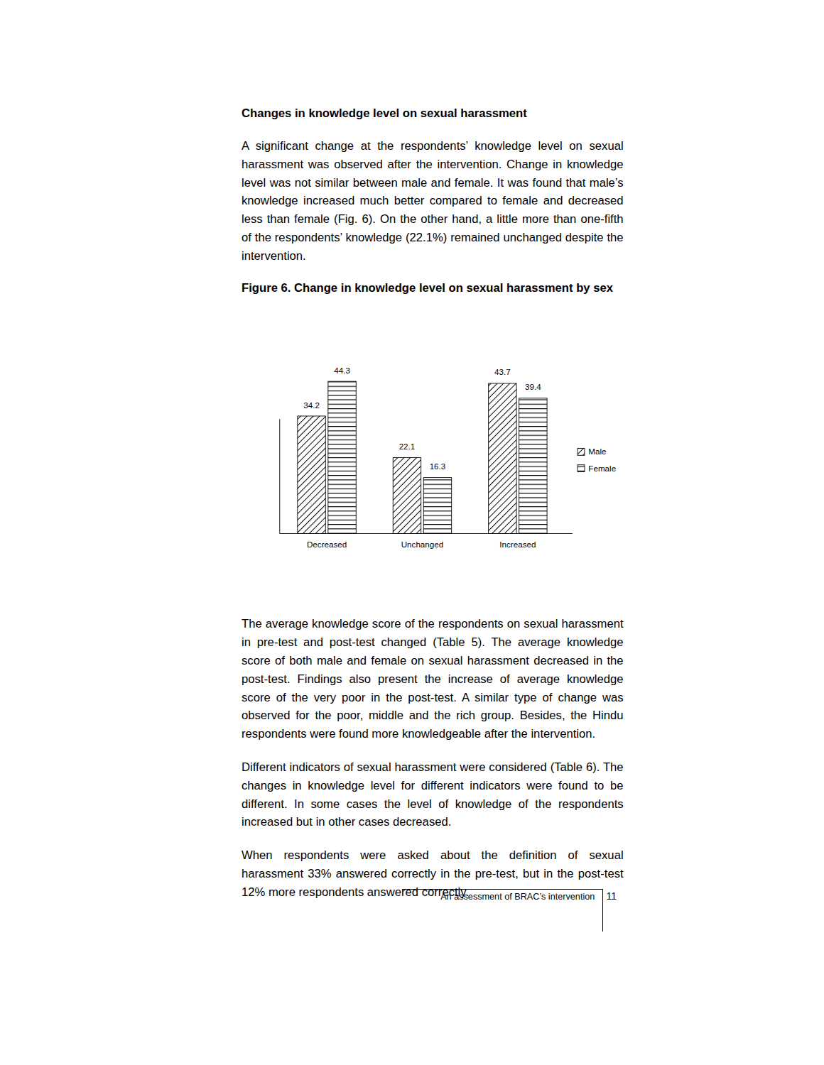Changes in knowledge level on sexual harassment
A significant change at the respondents’ knowledge level on sexual harassment was observed after the intervention. Change in knowledge level was not similar between male and female. It was found that male’s knowledge increased much better compared to female and decreased less than female (Fig. 6). On the other hand, a little more than one-fifth of the respondents’ knowledge (22.1%) remained unchanged despite the intervention.
Figure 6. Change in knowledge level on sexual harassment by sex
Plot geometry: baseline y = 330 ; value scale: 1 unit = 5.4 px 34.2 44.3 22.1 16.3 43.7 39.4 Decreased Unchanged Increased Male Female
The average knowledge score of the respondents on sexual harassment in pre-test and post-test changed (Table 5). The average knowledge score of both male and female on sexual harassment decreased in the post-test. Findings also present the increase of average knowledge score of the very poor in the post-test. A similar type of change was observed for the poor, middle and the rich group. Besides, the Hindu respondents were found more knowledgeable after the intervention.
Different indicators of sexual harassment were considered (Table 6). The changes in knowledge level for different indicators were found to be different. In some cases the level of knowledge of the respondents increased but in other cases decreased.
When respondents were asked about the definition of sexual harassment 33% answered correctly in the pre-test, but in the post-test 12% more respondents answered correctly.
An assessment of BRAC’s intervention
11